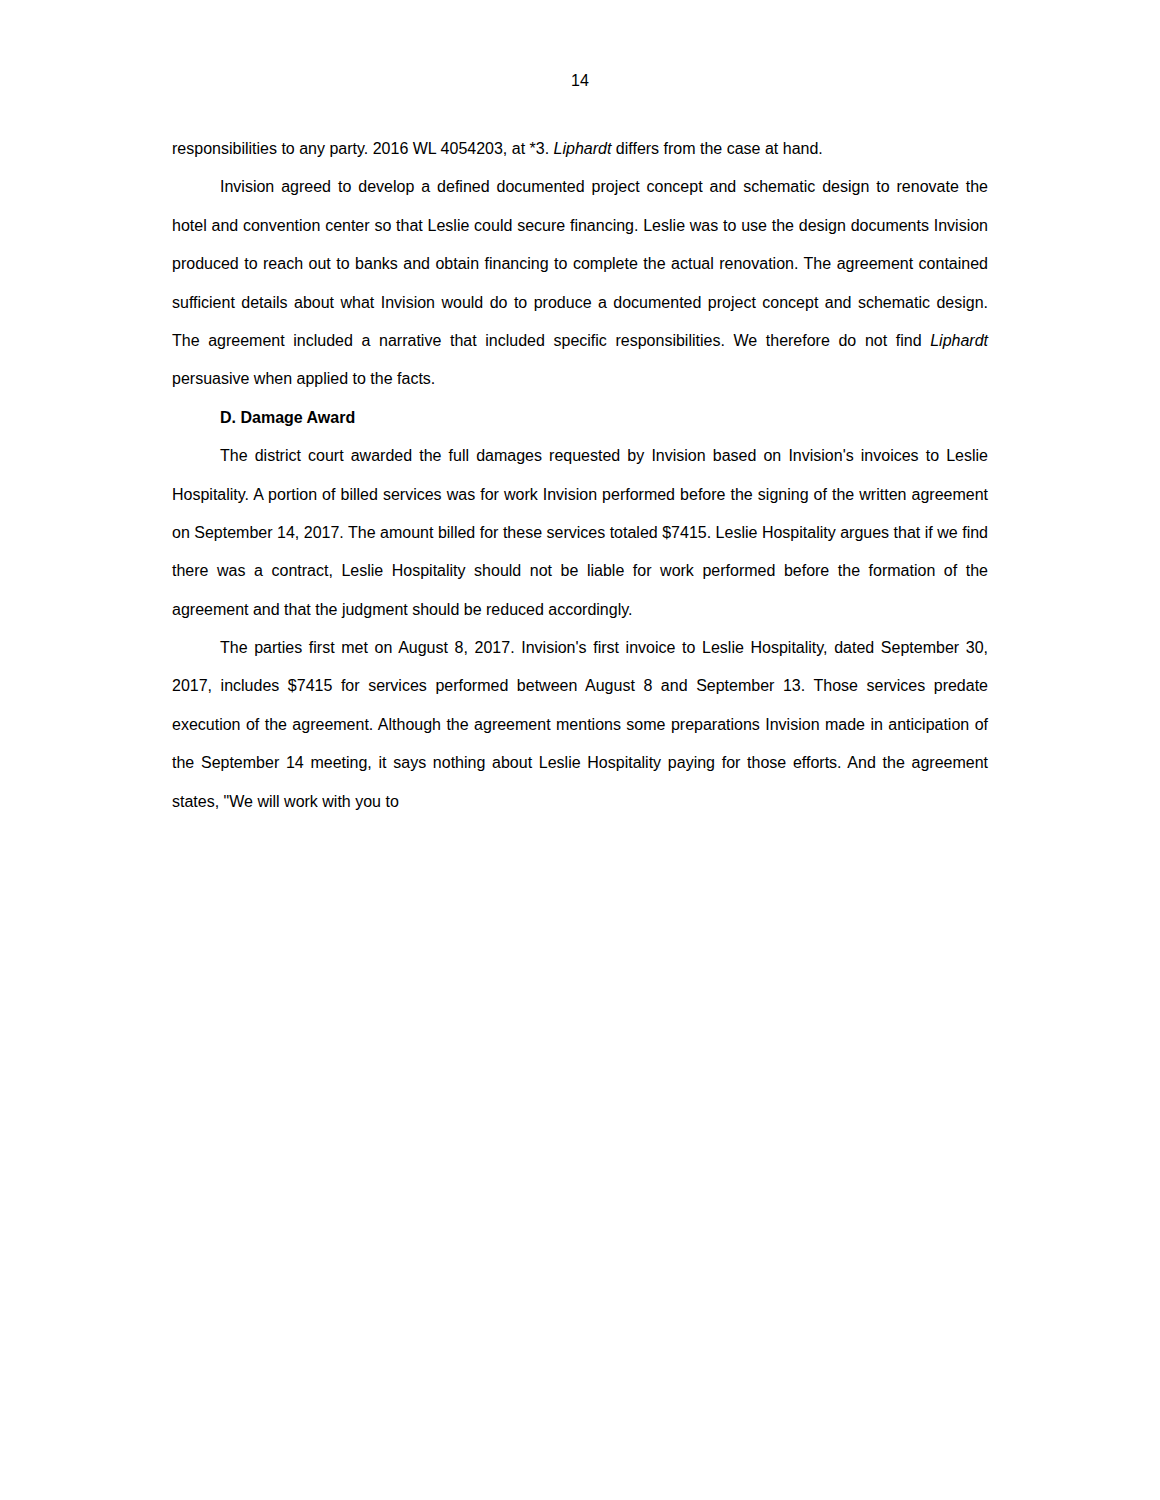14
responsibilities to any party. 2016 WL 4054203, at *3. Liphardt differs from the case at hand.
Invision agreed to develop a defined documented project concept and schematic design to renovate the hotel and convention center so that Leslie could secure financing. Leslie was to use the design documents Invision produced to reach out to banks and obtain financing to complete the actual renovation. The agreement contained sufficient details about what Invision would do to produce a documented project concept and schematic design. The agreement included a narrative that included specific responsibilities. We therefore do not find Liphardt persuasive when applied to the facts.
D. Damage Award
The district court awarded the full damages requested by Invision based on Invision's invoices to Leslie Hospitality. A portion of billed services was for work Invision performed before the signing of the written agreement on September 14, 2017. The amount billed for these services totaled $7415. Leslie Hospitality argues that if we find there was a contract, Leslie Hospitality should not be liable for work performed before the formation of the agreement and that the judgment should be reduced accordingly.
The parties first met on August 8, 2017. Invision's first invoice to Leslie Hospitality, dated September 30, 2017, includes $7415 for services performed between August 8 and September 13. Those services predate execution of the agreement. Although the agreement mentions some preparations Invision made in anticipation of the September 14 meeting, it says nothing about Leslie Hospitality paying for those efforts. And the agreement states, "We will work with you to